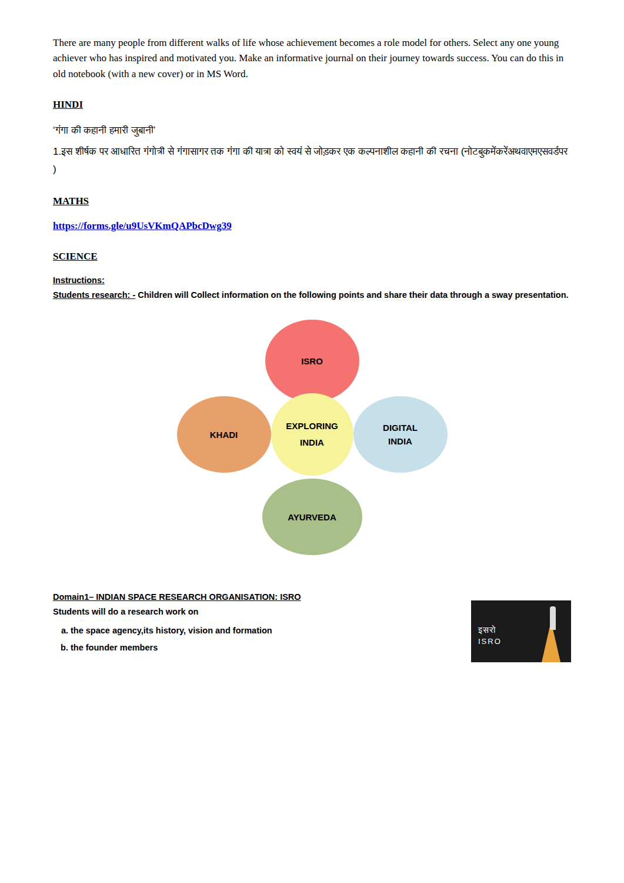There are many people from different walks of life whose achievement becomes a role model for others. Select any one young achiever who has inspired and motivated you. Make an informative journal on their journey towards success. You can do this in old notebook (with a new cover) or in MS Word.
HINDI
‘गंगा की कहानी हमारी जुबानी’
1.इस शीर्षक पर आधारित गंगोत्री से गंगासागर तक गंगा की यात्रा को स्वयं से जोड़कर एक कल्पनाशील कहानी की रचना (नोटबुकमेंकरेंअथवाएमएसवर्डपर )
MATHS
https://forms.gle/u9UsVKmQAPbcDwg39
SCIENCE
Instructions:
Students research: - Children will Collect information on the following points and share their data through a sway presentation.
ISRO
KHADI
DIGITAL
INDIA
AYURVEDA
EXPLORING
INDIA
Domain1– INDIAN SPACE RESEARCH ORGANISATION: ISRO
Students will do a research work on
इसरो
ISRO
the space agency,its history, vision and formation
the founder members